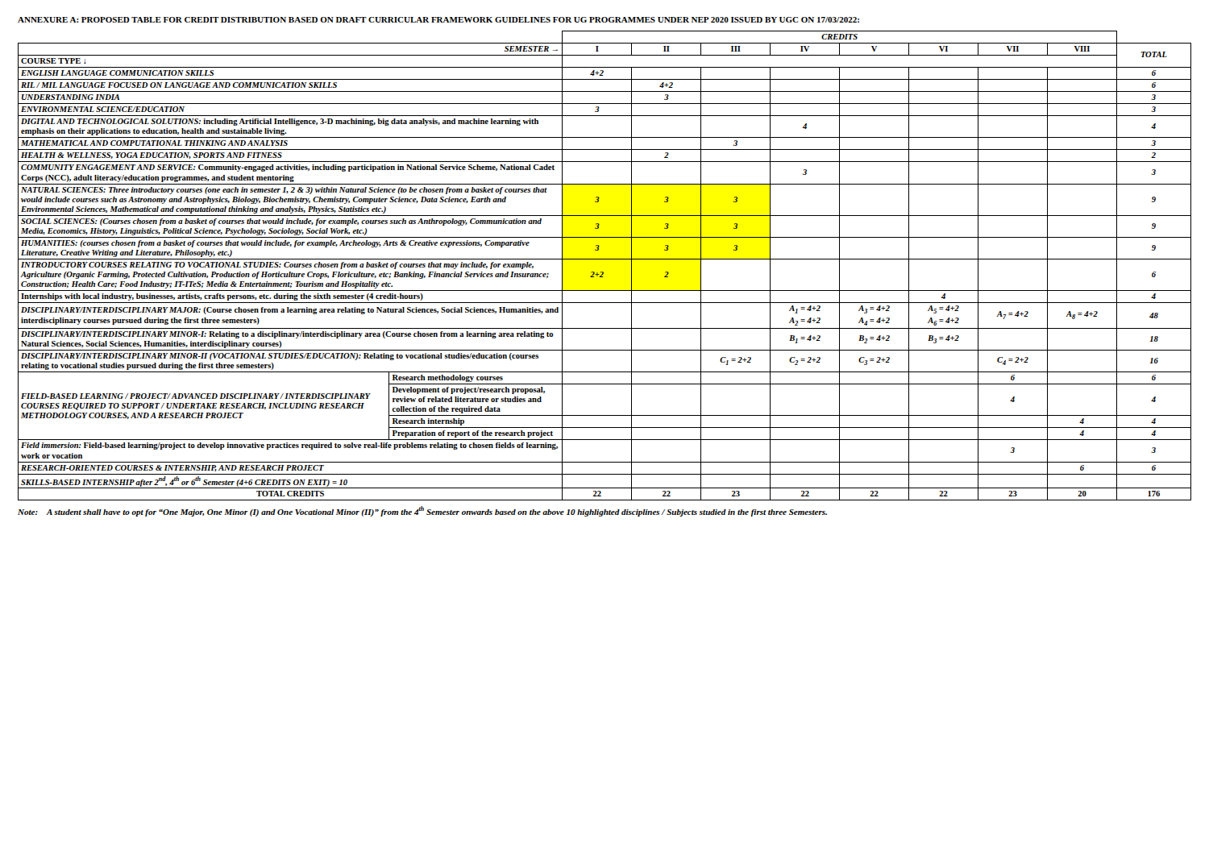ANNEXURE A: PROPOSED TABLE FOR CREDIT DISTRIBUTION BASED ON DRAFT CURRICULAR FRAMEWORK GUIDELINES FOR UG PROGRAMMES UNDER NEP 2020 ISSUED BY UGC ON 17/03/2022:
| | CREDITS | |
| SEMESTER → | I | II | III | IV | V | VI | VII | VIII | TOTAL |
| COURSE TYPE ↓ | | | | | | | | |
| ENGLISH LANGUAGE COMMUNICATION SKILLS | 4+2 | | | | | | | | 6 |
| RIL / MIL LANGUAGE FOCUSED ON LANGUAGE AND COMMUNICATION SKILLS | | 4+2 | | | | | | | 6 |
| UNDERSTANDING INDIA | | 3 | | | | | | | 3 |
| ENVIRONMENTAL SCIENCE/EDUCATION | 3 | | | | | | | | 3 |
| DIGITAL AND TECHNOLOGICAL SOLUTIONS: including Artificial Intelligence, 3-D machining, big data analysis, and machine learning with emphasis on their applications to education, health and sustainable living. | | | | 4 | | | | | 4 |
| MATHEMATICAL AND COMPUTATIONAL THINKING AND ANALYSIS | | | 3 | | | | | | 3 |
| HEALTH & WELLNESS, YOGA EDUCATION, SPORTS AND FITNESS | | 2 | | | | | | | 2 |
| COMMUNITY ENGAGEMENT AND SERVICE: Community-engaged activities, including participation in National Service Scheme, National Cadet Corps (NCC), adult literacy/education programmes, and student mentoring | | | | 3 | | | | | 3 |
| NATURAL SCIENCES: Three introductory courses (one each in semester 1, 2 & 3) within Natural Science (to be chosen from a basket of courses that would include courses such as Astronomy and Astrophysics, Biology, Biochemistry, Chemistry, Computer Science, Data Science, Earth and Environmental Sciences, Mathematical and computational thinking and analysis, Physics, Statistics etc.) | 3 | 3 | 3 | | | | | | 9 |
| SOCIAL SCIENCES: (Courses chosen from a basket of courses that would include, for example, courses such as Anthropology, Communication and Media, Economics, History, Linguistics, Political Science, Psychology, Sociology, Social Work, etc.) | 3 | 3 | 3 | | | | | | 9 |
| HUMANITIES: (courses chosen from a basket of courses that would include, for example, Archeology, Arts & Creative expressions, Comparative Literature, Creative Writing and Literature, Philosophy, etc.) | 3 | 3 | 3 | | | | | | 9 |
| INTRODUCTORY COURSES RELATING TO VOCATIONAL STUDIES: Courses chosen from a basket of courses that may include, for example, Agriculture (Organic Farming, Protected Cultivation, Production of Horticulture Crops, Floriculture, etc; Banking, Financial Services and Insurance; Construction; Health Care; Food Industry; IT-ITeS; Media & Entertainment; Tourism and Hospitality etc. | 2+2 | 2 | | | | | | | 6 |
| Internships with local industry, businesses, artists, crafts persons, etc. during the sixth semester (4 credit-hours) | | | | | | 4 | | | 4 |
| DISCIPLINARY/INTERDISCIPLINARY MAJOR: (Course chosen from a learning area relating to Natural Sciences, Social Sciences, Humanities, and interdisciplinary courses pursued during the first three semesters) | | | | A 1 = 4+2 A 2 = 4+2 | A 3 = 4+2 A 4 = 4+2 | A 5 = 4+2 A 6 = 4+2 | A 7 = 4+2 | A 8 = 4+2 | 48 |
| DISCIPLINARY/INTERDISCIPLINARY MINOR-I: Relating to a disciplinary/interdisciplinary area (Course chosen from a learning area relating to Natural Sciences, Social Sciences, Humanities, interdisciplinary courses) | | | | B 1 = 4+2 | B 2 = 4+2 | B 3 = 4+2 | | | 18 |
| DISCIPLINARY/INTERDISCIPLINARY MINOR-II (VOCATIONAL STUDIES/EDUCATION): Relating to vocational studies/education (courses relating to vocational studies pursued during the first three semesters) | | | C 1 = 2+2 | C 2 = 2+2 | C 3 = 2+2 | | C 4 = 2+2 | | 16 |
| FIELD-BASED LEARNING / PROJECT/ ADVANCED DISCIPLINARY / INTERDISCIPLINARY COURSES REQUIRED TO SUPPORT / UNDERTAKE RESEARCH, INCLUDING RESEARCH METHODOLOGY COURSES, AND A RESEARCH PROJECT | Research methodology courses | | | | | | | 6 | | 6 |
| Development of project/research proposal, review of related literature or studies and collection of the required data | | | | | | | 4 | | 4 |
| Research internship | | | | | | | | 4 | 4 |
| Preparation of report of the research project | | | | | | | | 4 | 4 |
| Field immersion: Field-based learning/project to develop innovative practices required to solve real-life problems relating to chosen fields of learning, work or vocation | | | | | | | 3 | | 3 |
| RESEARCH-ORIENTED COURSES & INTERNSHIP, AND RESEARCH PROJECT | | | | | | | | 6 | 6 |
| SKILLS-BASED INTERNSHIP after 2 nd , 4 th or 6 th Semester (4+6 CREDITS ON EXIT) = 10 | | | | | | | | | |
| TOTAL CREDITS | 22 | 22 | 23 | 22 | 22 | 22 | 23 | 20 | 176 |
Note: A student shall have to opt for “One Major, One Minor (I) and One Vocational Minor (II)” from the 4th Semester onwards based on the above 10 highlighted disciplines / Subjects studied in the first three Semesters.